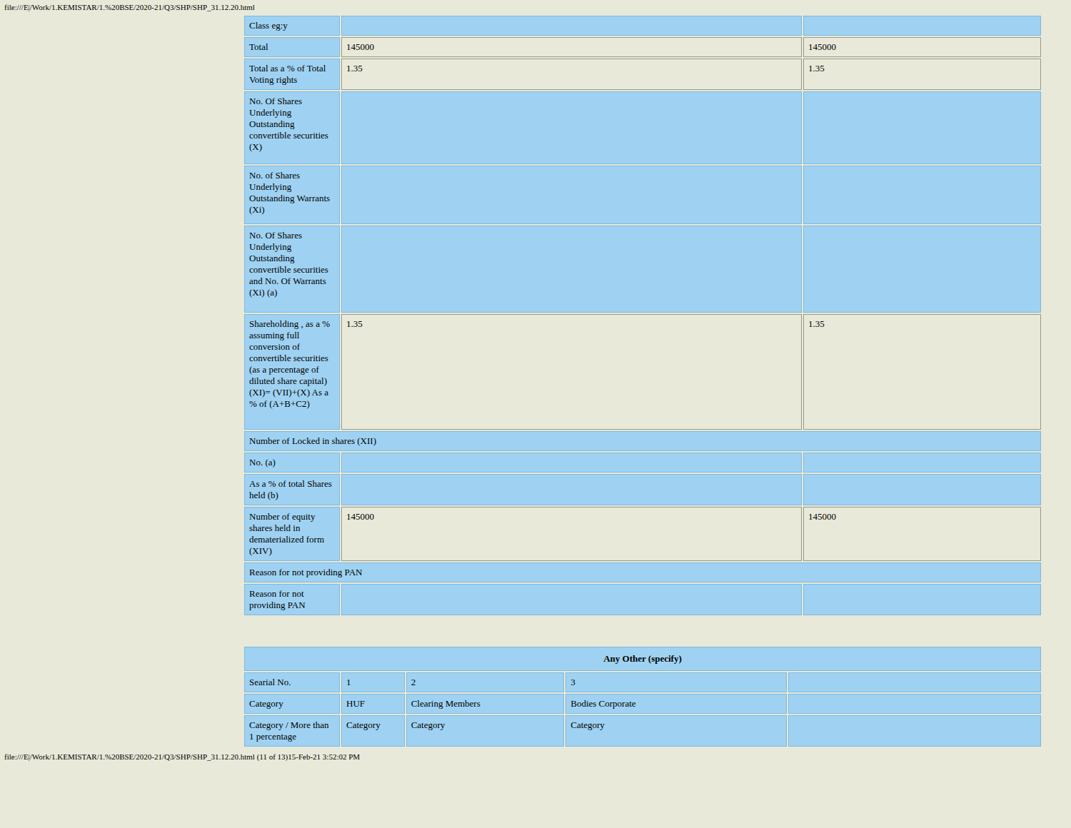file:///E|/Work/1.KEMISTAR/1.%20BSE/2020-21/Q3/SHP/SHP_31.12.20.html
| Class eg:y | | |
| Total | 145000 | 145000 |
| Total as a % of Total Voting rights | 1.35 | 1.35 |
| No. Of Shares Underlying Outstanding convertible securities (X) | | |
| No. of Shares Underlying Outstanding Warrants (Xi) | | |
| No. Of Shares Underlying Outstanding convertible securities and No. Of Warrants (Xi) (a) | | |
| Shareholding , as a % assuming full conversion of convertible securities (as a percentage of diluted share capital) (XI)= (VII)+(X) As a % of (A+B+C2) | 1.35 | 1.35 |
| Number of Locked in shares (XII) |
| No. (a) | | |
| As a % of total Shares held (b) | | |
| Number of equity shares held in dematerialized form (XIV) | 145000 | 145000 |
| Reason for not providing PAN |
| Reason for not providing PAN | | |
| Any Other (specify) |
| Searial No. | 1 | 2 | 3 | |
| Category | HUF | Clearing Members | Bodies Corporate | |
| Category / More than 1 percentage | Category | Category | Category | |
file:///E|/Work/1.KEMISTAR/1.%20BSE/2020-21/Q3/SHP/SHP_31.12.20.html (11 of 13)15-Feb-21 3:52:02 PM